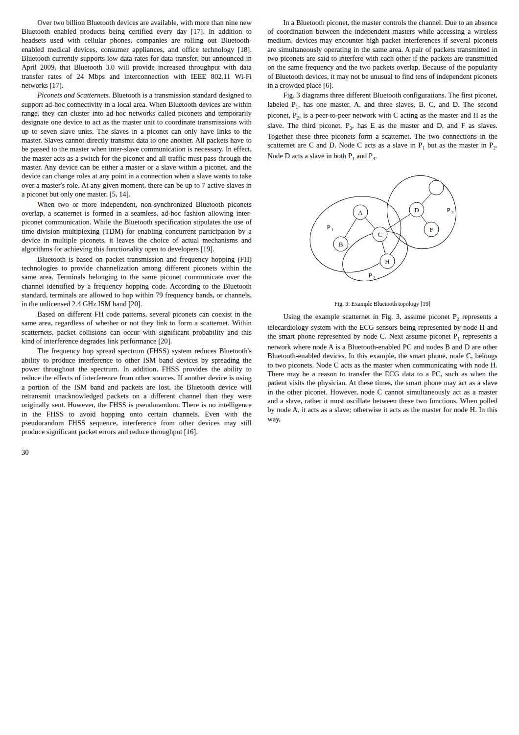Over two billion Bluetooth devices are available, with more than nine new Bluetooth enabled products being certified every day [17]. In addition to headsets used with cellular phones, companies are rolling out Bluetooth-enabled medical devices, consumer appliances, and office technology [18]. Bluetooth currently supports low data rates for data transfer, but announced in April 2009, that Bluetooth 3.0 will provide increased throughput with data transfer rates of 24 Mbps and interconnection with IEEE 802.11 Wi-Fi networks [17].
Piconets and Scatternets. Bluetooth is a transmission standard designed to support ad-hoc connectivity in a local area. When Bluetooth devices are within range, they can cluster into ad-hoc networks called piconets and temporarily designate one device to act as the master unit to coordinate transmissions with up to seven slave units. The slaves in a piconet can only have links to the master. Slaves cannot directly transmit data to one another. All packets have to be passed to the master when inter-slave communication is necessary. In effect, the master acts as a switch for the piconet and all traffic must pass through the master. Any device can be either a master or a slave within a piconet, and the device can change roles at any point in a connection when a slave wants to take over a master's role. At any given moment, there can be up to 7 active slaves in a piconet but only one master. [5, 14].
When two or more independent, non-synchronized Bluetooth piconets overlap, a scatternet is formed in a seamless, ad-hoc fashion allowing inter-piconet communication. While the Bluetooth specification stipulates the use of time-division multiplexing (TDM) for enabling concurrent participation by a device in multiple piconets, it leaves the choice of actual mechanisms and algorithms for achieving this functionality open to developers [19].
Bluetooth is based on packet transmission and frequency hopping (FH) technologies to provide channelization among different piconets within the same area. Terminals belonging to the same piconet communicate over the channel identified by a frequency hopping code. According to the Bluetooth standard, terminals are allowed to hop within 79 frequency bands, or channels, in the unlicensed 2.4 GHz ISM band [20].
Based on different FH code patterns, several piconets can coexist in the same area, regardless of whether or not they link to form a scatternet. Within scatternets, packet collisions can occur with significant probability and this kind of interference degrades link performance [20].
The frequency hop spread spectrum (FHSS) system reduces Bluetooth's ability to produce interference to other ISM band devices by spreading the power throughout the spectrum. In addition, FHSS provides the ability to reduce the effects of interference from other sources. If another device is using a portion of the ISM band and packets are lost, the Bluetooth device will retransmit unacknowledged packets on a different channel than they were originally sent. However, the FHSS is pseudorandom. There is no intelligence in the FHSS to avoid hopping onto certain channels. Even with the pseudorandom FHSS sequence, interference from other devices may still produce significant packet errors and reduce throughput [16].
In a Bluetooth piconet, the master controls the channel. Due to an absence of coordination between the independent masters while accessing a wireless medium, devices may encounter high packet interferences if several piconets are simultaneously operating in the same area. A pair of packets transmitted in two piconets are said to interfere with each other if the packets are transmitted on the same frequency and the two packets overlap. Because of the popularity of Bluetooth devices, it may not be unusual to find tens of independent piconets in a crowded place [6].
Fig. 3 diagrams three different Bluetooth configurations. The first piconet, labeled P1, has one master, A, and three slaves, B, C, and D. The second piconet, P2, is a peer-to-peer network with C acting as the master and H as the slave. The third piconet, P3, has E as the master and D, and F as slaves. Together these three piconets form a scatternet. The two connections in the scatternet are C and D. Node C acts as a slave in P1 but as the master in P2. Node D acts a slave in both P1 and P3.
A B C H D F P 1 P 2 P 3
Fig. 3: Example Bluetooth topology [19]
Using the example scatternet in Fig. 3, assume piconet P2 represents a telecardiology system with the ECG sensors being represented by node H and the smart phone represented by node C. Next assume piconet P1 represents a network where node A is a Bluetooth-enabled PC and nodes B and D are other Bluetooth-enabled devices. In this example, the smart phone, node C, belongs to two piconets. Node C acts as the master when communicating with node H. There may be a reason to transfer the ECG data to a PC, such as when the patient visits the physician. At these times, the smart phone may act as a slave in the other piconet. However, node C cannot simultaneously act as a master and a slave, rather it must oscillate between these two functions. When polled by node A, it acts as a slave; otherwise it acts as the master for node H. In this way,
30